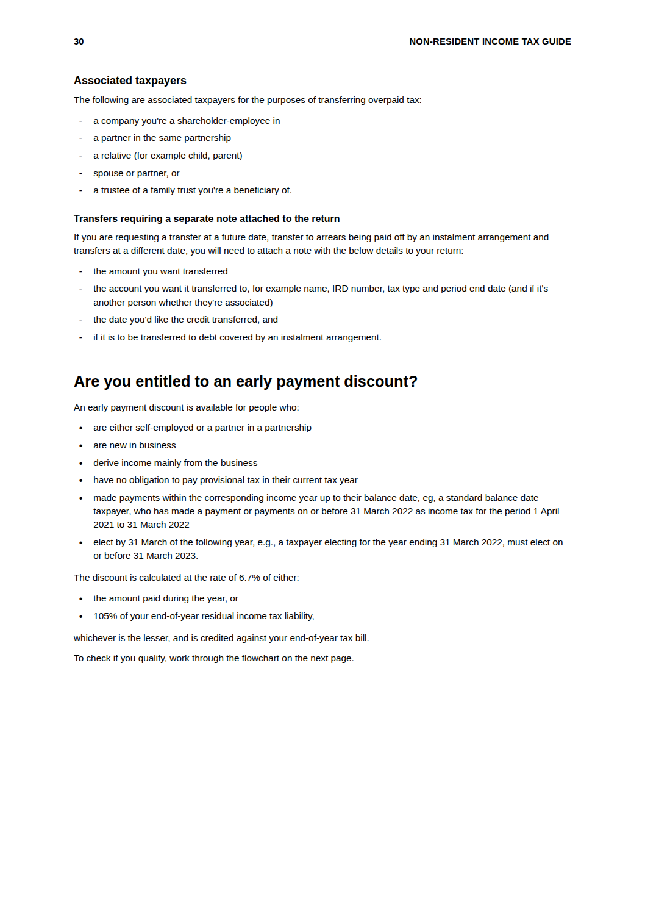30 NON-RESIDENT INCOME TAX GUIDE
Associated taxpayers
The following are associated taxpayers for the purposes of transferring overpaid tax:
a company you're a shareholder-employee in
a partner in the same partnership
a relative (for example child, parent)
spouse or partner, or
a trustee of a family trust you're a beneficiary of.
Transfers requiring a separate note attached to the return
If you are requesting a transfer at a future date, transfer to arrears being paid off by an instalment arrangement and transfers at a different date, you will need to attach a note with the below details to your return:
the amount you want transferred
the account you want it transferred to, for example name, IRD number, tax type and period end date (and if it's another person whether they're associated)
the date you'd like the credit transferred, and
if it is to be transferred to debt covered by an instalment arrangement.
Are you entitled to an early payment discount?
An early payment discount is available for people who:
are either self-employed or a partner in a partnership
are new in business
derive income mainly from the business
have no obligation to pay provisional tax in their current tax year
made payments within the corresponding income year up to their balance date, eg, a standard balance date taxpayer, who has made a payment or payments on or before 31 March 2022 as income tax for the period 1 April 2021 to 31 March 2022
elect by 31 March of the following year, e.g., a taxpayer electing for the year ending 31 March 2022, must elect on or before 31 March 2023.
The discount is calculated at the rate of 6.7% of either:
the amount paid during the year, or
105% of your end-of-year residual income tax liability,
whichever is the lesser, and is credited against your end-of-year tax bill.
To check if you qualify, work through the flowchart on the next page.